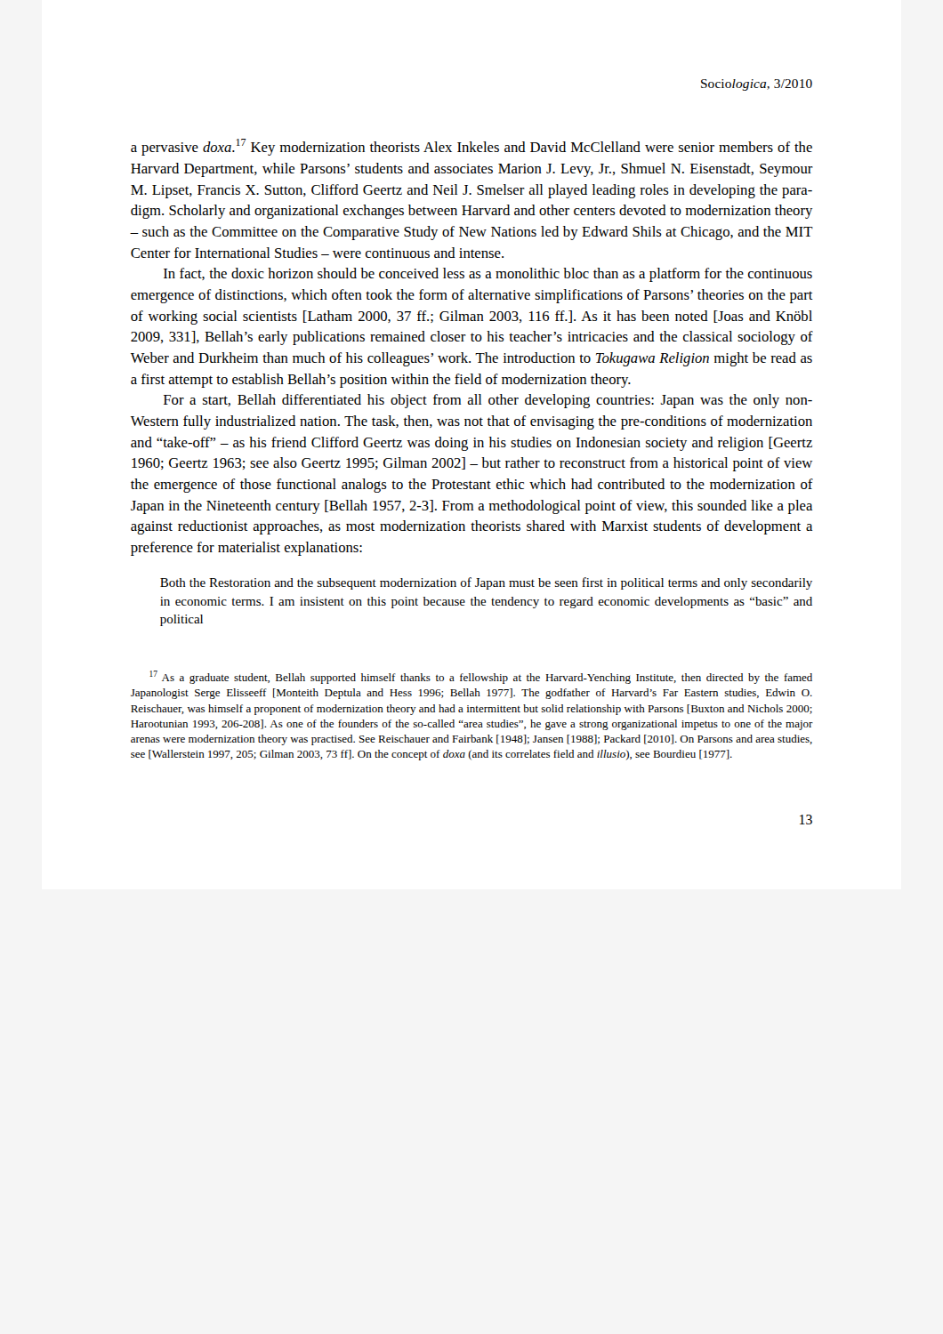Sociologica, 3/2010
a pervasive doxa.17 Key modernization theorists Alex Inkeles and David McClelland were senior members of the Harvard Department, while Parsons’ students and associates Marion J. Levy, Jr., Shmuel N. Eisenstadt, Seymour M. Lipset, Francis X. Sutton, Clifford Geertz and Neil J. Smelser all played leading roles in developing the paradigm. Scholarly and organizational exchanges between Harvard and other centers devoted to modernization theory – such as the Committee on the Comparative Study of New Nations led by Edward Shils at Chicago, and the MIT Center for International Studies – were continuous and intense.
In fact, the doxic horizon should be conceived less as a monolithic bloc than as a platform for the continuous emergence of distinctions, which often took the form of alternative simplifications of Parsons’ theories on the part of working social scientists [Latham 2000, 37 ff.; Gilman 2003, 116 ff.]. As it has been noted [Joas and Knöbl 2009, 331], Bellah’s early publications remained closer to his teacher’s intricacies and the classical sociology of Weber and Durkheim than much of his colleagues’ work. The introduction to Tokugawa Religion might be read as a first attempt to establish Bellah’s position within the field of modernization theory.
For a start, Bellah differentiated his object from all other developing countries: Japan was the only non-Western fully industrialized nation. The task, then, was not that of envisaging the pre-conditions of modernization and “take-off” – as his friend Clifford Geertz was doing in his studies on Indonesian society and religion [Geertz 1960; Geertz 1963; see also Geertz 1995; Gilman 2002] – but rather to reconstruct from a historical point of view the emergence of those functional analogs to the Protestant ethic which had contributed to the modernization of Japan in the Nineteenth century [Bellah 1957, 2-3]. From a methodological point of view, this sounded like a plea against reductionist approaches, as most modernization theorists shared with Marxist students of development a preference for materialist explanations:
Both the Restoration and the subsequent modernization of Japan must be seen first in political terms and only secondarily in economic terms. I am insistent on this point because the tendency to regard economic developments as “basic” and political
17 As a graduate student, Bellah supported himself thanks to a fellowship at the Harvard-Yenching Institute, then directed by the famed Japanologist Serge Elisseeff [Monteith Deptula and Hess 1996; Bellah 1977]. The godfather of Harvard’s Far Eastern studies, Edwin O. Reischauer, was himself a proponent of modernization theory and had a intermittent but solid relationship with Parsons [Buxton and Nichols 2000; Harootunian 1993, 206-208]. As one of the founders of the so-called “area studies”, he gave a strong organizational impetus to one of the major arenas were modernization theory was practised. See Reischauer and Fairbank [1948]; Jansen [1988]; Packard [2010]. On Parsons and area studies, see [Wallerstein 1997, 205; Gilman 2003, 73 ff]. On the concept of doxa (and its correlates field and illusio), see Bourdieu [1977].
13